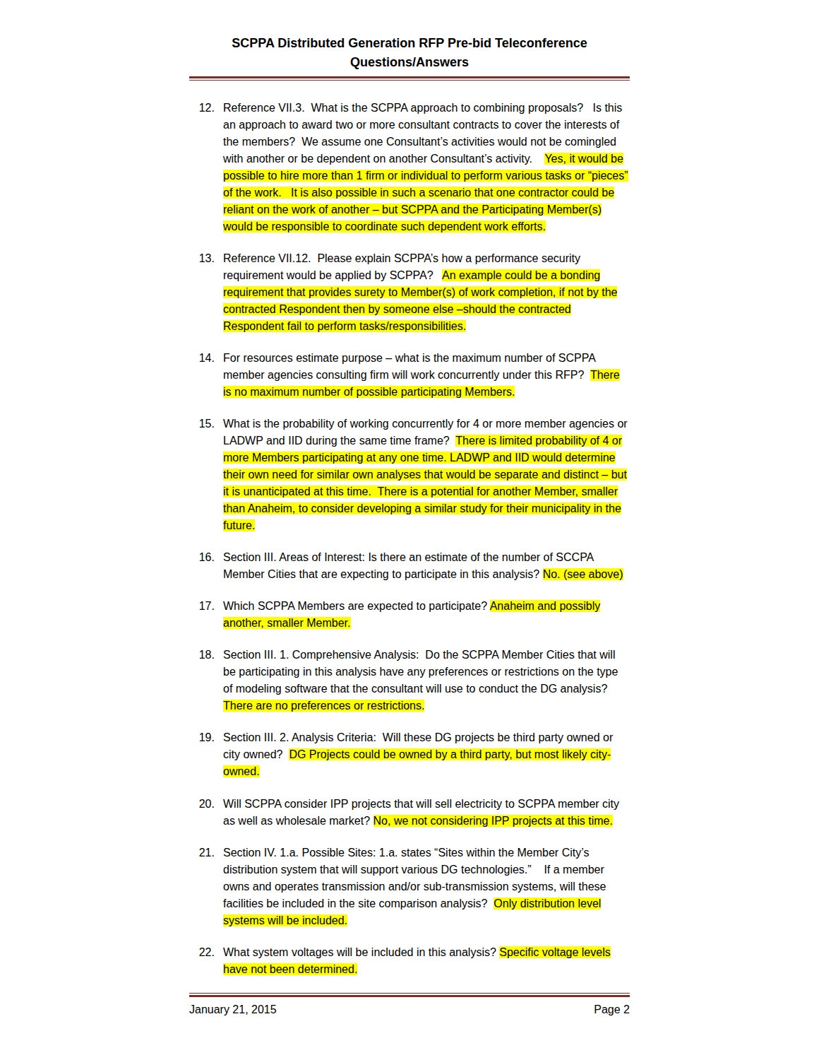SCPPA Distributed Generation RFP Pre-bid Teleconference Questions/Answers
Reference VII.3. What is the SCPPA approach to combining proposals? Is this an approach to award two or more consultant contracts to cover the interests of the members? We assume one Consultant’s activities would not be comingled with another or be dependent on another Consultant’s activity. Yes, it would be possible to hire more than 1 firm or individual to perform various tasks or “pieces” of the work. It is also possible in such a scenario that one contractor could be reliant on the work of another – but SCPPA and the Participating Member(s) would be responsible to coordinate such dependent work efforts.
Reference VII.12. Please explain SCPPA’s how a performance security requirement would be applied by SCPPA? An example could be a bonding requirement that provides surety to Member(s) of work completion, if not by the contracted Respondent then by someone else –should the contracted Respondent fail to perform tasks/responsibilities.
For resources estimate purpose – what is the maximum number of SCPPA member agencies consulting firm will work concurrently under this RFP? There is no maximum number of possible participating Members.
What is the probability of working concurrently for 4 or more member agencies or LADWP and IID during the same time frame? There is limited probability of 4 or more Members participating at any one time. LADWP and IID would determine their own need for similar own analyses that would be separate and distinct – but it is unanticipated at this time. There is a potential for another Member, smaller than Anaheim, to consider developing a similar study for their municipality in the future.
Section III. Areas of Interest: Is there an estimate of the number of SCCPA Member Cities that are expecting to participate in this analysis? No. (see above)
Which SCPPA Members are expected to participate? Anaheim and possibly another, smaller Member.
Section III. 1. Comprehensive Analysis: Do the SCPPA Member Cities that will be participating in this analysis have any preferences or restrictions on the type of modeling software that the consultant will use to conduct the DG analysis? There are no preferences or restrictions.
Section III. 2. Analysis Criteria: Will these DG projects be third party owned or city owned? DG Projects could be owned by a third party, but most likely city-owned.
Will SCPPA consider IPP projects that will sell electricity to SCPPA member city as well as wholesale market? No, we not considering IPP projects at this time.
Section IV. 1.a. Possible Sites: 1.a. states “Sites within the Member City’s distribution system that will support various DG technologies.” If a member owns and operates transmission and/or sub-transmission systems, will these facilities be included in the site comparison analysis? Only distribution level systems will be included.
What system voltages will be included in this analysis? Specific voltage levels have not been determined.
January 21, 2015 Page 2